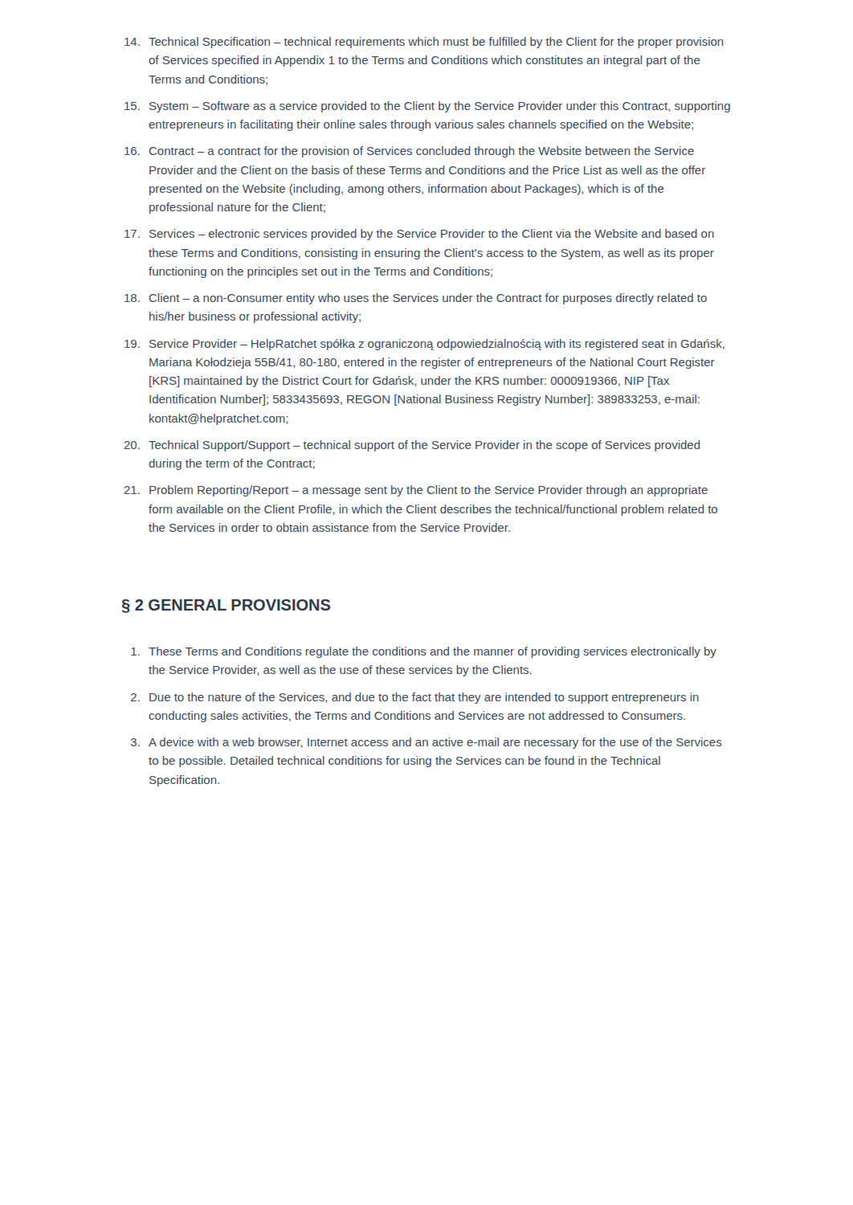Technical Specification – technical requirements which must be fulfilled by the Client for the proper provision of Services specified in Appendix 1 to the Terms and Conditions which constitutes an integral part of the Terms and Conditions;
System – Software as a service provided to the Client by the Service Provider under this Contract, supporting entrepreneurs in facilitating their online sales through various sales channels specified on the Website;
Contract – a contract for the provision of Services concluded through the Website between the Service Provider and the Client on the basis of these Terms and Conditions and the Price List as well as the offer presented on the Website (including, among others, information about Packages), which is of the professional nature for the Client;
Services – electronic services provided by the Service Provider to the Client via the Website and based on these Terms and Conditions, consisting in ensuring the Client's access to the System, as well as its proper functioning on the principles set out in the Terms and Conditions;
Client – a non-Consumer entity who uses the Services under the Contract for purposes directly related to his/her business or professional activity;
Service Provider – HelpRatchet spółka z ograniczoną odpowiedzialnością with its registered seat in Gdańsk, Mariana Kołodzieja 55B/41, 80-180, entered in the register of entrepreneurs of the National Court Register [KRS] maintained by the District Court for Gdańsk, under the KRS number: 0000919366, NIP [Tax Identification Number]; 5833435693, REGON [National Business Registry Number]: 389833253, e-mail: kontakt@helpratchet.com;
Technical Support/Support – technical support of the Service Provider in the scope of Services provided during the term of the Contract;
Problem Reporting/Report – a message sent by the Client to the Service Provider through an appropriate form available on the Client Profile, in which the Client describes the technical/functional problem related to the Services in order to obtain assistance from the Service Provider.
§ 2 GENERAL PROVISIONS
These Terms and Conditions regulate the conditions and the manner of providing services electronically by the Service Provider, as well as the use of these services by the Clients.
Due to the nature of the Services, and due to the fact that they are intended to support entrepreneurs in conducting sales activities, the Terms and Conditions and Services are not addressed to Consumers.
A device with a web browser, Internet access and an active e-mail are necessary for the use of the Services to be possible. Detailed technical conditions for using the Services can be found in the Technical Specification.